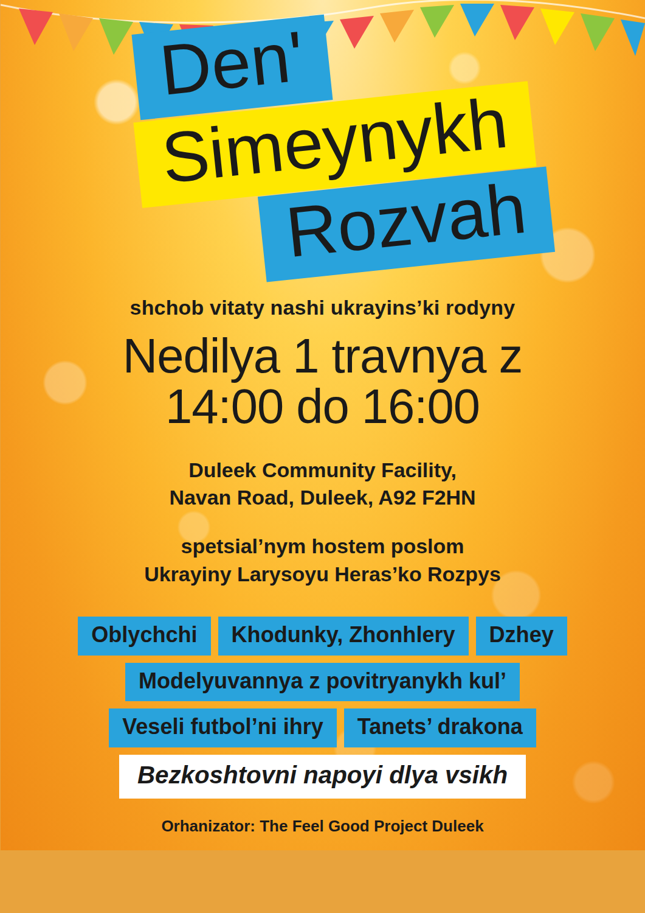Den'
Simeynykh
Rozvah
shchob vitaty nashi ukrayins’ki rodyny
Nedilya 1 travnya z
14:00 do 16:00
Duleek Community Facility,
Navan Road, Duleek, A92 F2HN
spetsial’nym hostem poslom
Ukrayiny Larysoyu Heras’ko Rozpys
Oblychchi Khodunky, Zhonhlery Dzhey Modelyuvannya z povitryanykh kul’ Veseli futbol’ni ihry Tanets’ drakona Bezkoshtovni napoyi dlya vsikh
Orhanizator: The Feel Good Project Duleek